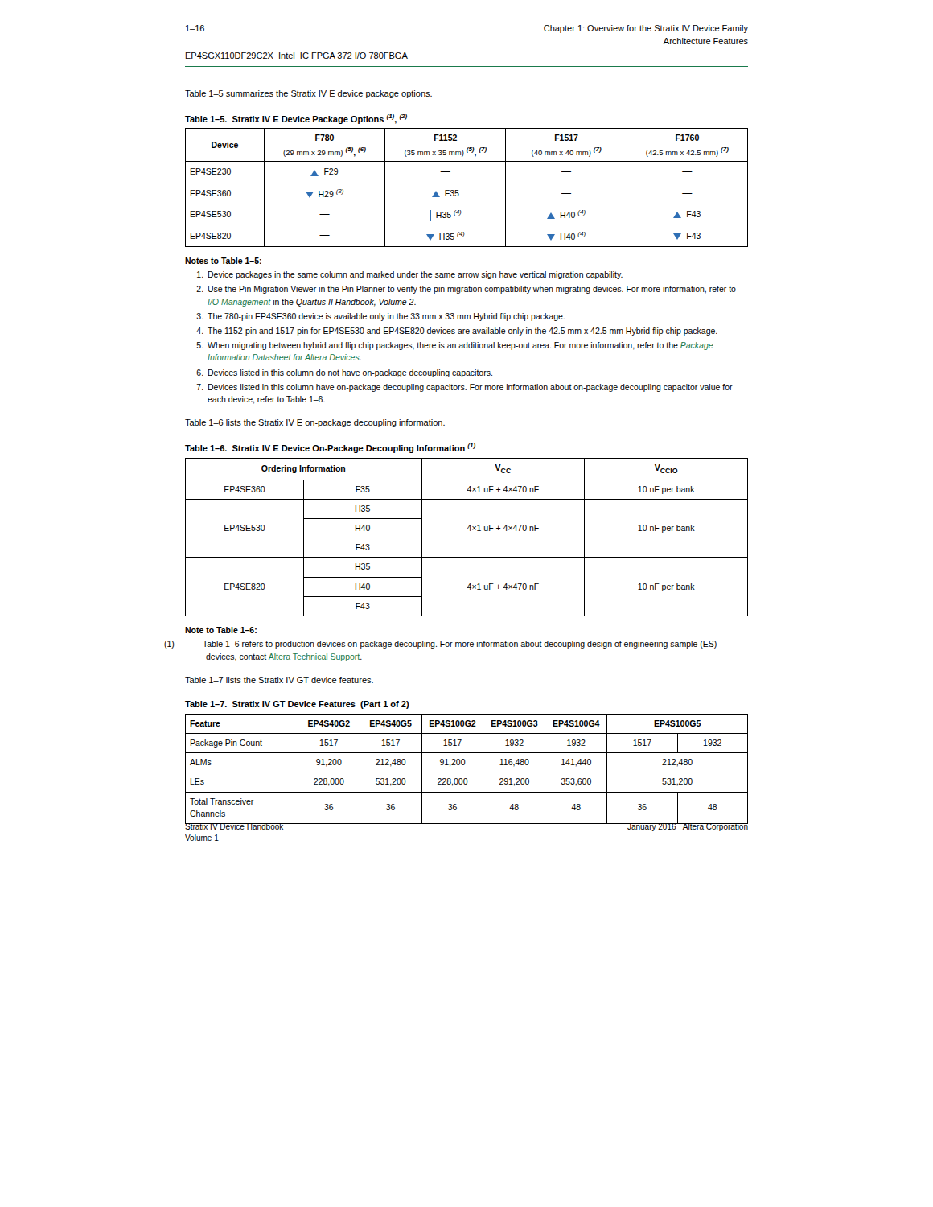1–16
Chapter 1: Overview for the Stratix IV Device Family
Architecture Features
EP4SGX110DF29C2X Intel IC FPGA 372 I/O 780FBGA
Table 1–5 summarizes the Stratix IV E device package options.
Table 1–5. Stratix IV E Device Package Options (1), (2)
| Device | F780 (29 mm x 29 mm) (5) , (6) | F1152 (35 mm x 35 mm) (5) , (7) | F1517 (40 mm x 40 mm) (7) | F1760 (42.5 mm x 42.5 mm) (7) |
| --- | --- | --- | --- | --- |
| EP4SE230 | F29 | — | — | — |
| EP4SE360 | H29 (3) | F35 | — | — |
| EP4SE530 | — | H35 (4) | H40 (4) | F43 |
| EP4SE820 | — | H35 (4) | H40 (4) | F43 |
Notes to Table 1–5:
Device packages in the same column and marked under the same arrow sign have vertical migration capability.
Use the Pin Migration Viewer in the Pin Planner to verify the pin migration compatibility when migrating devices. For more information, refer to I/O Management in the Quartus II Handbook, Volume 2.
The 780-pin EP4SE360 device is available only in the 33 mm x 33 mm Hybrid flip chip package.
The 1152-pin and 1517-pin for EP4SE530 and EP4SE820 devices are available only in the 42.5 mm x 42.5 mm Hybrid flip chip package.
When migrating between hybrid and flip chip packages, there is an additional keep-out area. For more information, refer to the Package Information Datasheet for Altera Devices.
Devices listed in this column do not have on-package decoupling capacitors.
Devices listed in this column have on-package decoupling capacitors. For more information about on-package decoupling capacitor value for each device, refer to Table 1–6.
Table 1–6 lists the Stratix IV E on-package decoupling information.
Table 1–6. Stratix IV E Device On-Package Decoupling Information (1)
| Ordering Information | V CC | V CCIO |
| --- | --- | --- |
| EP4SE360 | F35 | 4×1 uF + 4×470 nF | 10 nF per bank |
| EP4SE530 | H35 | 4×1 uF + 4×470 nF | 10 nF per bank |
| H40 |
| F43 |
| EP4SE820 | H35 | 4×1 uF + 4×470 nF | 10 nF per bank |
| H40 |
| F43 |
Note to Table 1–6:
(1) Table 1–6 refers to production devices on-package decoupling. For more information about decoupling design of engineering sample (ES) devices, contact Altera Technical Support.
Table 1–7 lists the Stratix IV GT device features.
Table 1–7. Stratix IV GT Device Features (Part 1 of 2)
| Feature | EP4S40G2 | EP4S40G5 | EP4S100G2 | EP4S100G3 | EP4S100G4 | EP4S100G5 |
| --- | --- | --- | --- | --- | --- | --- |
| Package Pin Count | 1517 | 1517 | 1517 | 1932 | 1932 | 1517 | 1932 |
| ALMs | 91,200 | 212,480 | 91,200 | 116,480 | 141,440 | 212,480 |
| LEs | 228,000 | 531,200 | 228,000 | 291,200 | 353,600 | 531,200 |
| Total Transceiver Channels | 36 | 36 | 36 | 48 | 48 | 36 | 48 |
Stratix IV Device Handbook
Volume 1
January 2016 Altera Corporation